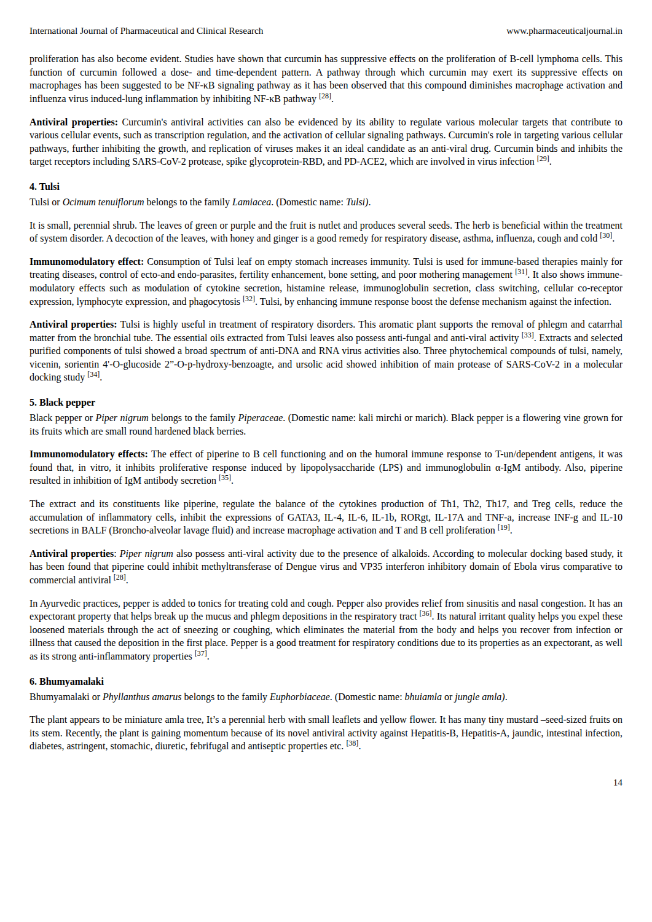International Journal of Pharmaceutical and Clinical Research
www.pharmaceuticaljournal.in
proliferation has also become evident. Studies have shown that curcumin has suppressive effects on the proliferation of B-cell lymphoma cells. This function of curcumin followed a dose- and time-dependent pattern. A pathway through which curcumin may exert its suppressive effects on macrophages has been suggested to be NF-κB signaling pathway as it has been observed that this compound diminishes macrophage activation and influenza virus induced-lung inflammation by inhibiting NF-κB pathway [28].
Antiviral properties: Curcumin's antiviral activities can also be evidenced by its ability to regulate various molecular targets that contribute to various cellular events, such as transcription regulation, and the activation of cellular signaling pathways. Curcumin's role in targeting various cellular pathways, further inhibiting the growth, and replication of viruses makes it an ideal candidate as an anti-viral drug. Curcumin binds and inhibits the target receptors including SARS-CoV-2 protease, spike glycoprotein-RBD, and PD-ACE2, which are involved in virus infection [29].
4. Tulsi
Tulsi or Ocimum tenuiflorum belongs to the family Lamiacea. (Domestic name: Tulsi).
It is small, perennial shrub. The leaves of green or purple and the fruit is nutlet and produces several seeds. The herb is beneficial within the treatment of system disorder. A decoction of the leaves, with honey and ginger is a good remedy for respiratory disease, asthma, influenza, cough and cold [30].
Immunomodulatory effect: Consumption of Tulsi leaf on empty stomach increases immunity. Tulsi is used for immune-based therapies mainly for treating diseases, control of ecto-and endo-parasites, fertility enhancement, bone setting, and poor mothering management [31]. It also shows immune-modulatory effects such as modulation of cytokine secretion, histamine release, immunoglobulin secretion, class switching, cellular co-receptor expression, lymphocyte expression, and phagocytosis [32]. Tulsi, by enhancing immune response boost the defense mechanism against the infection.
Antiviral properties: Tulsi is highly useful in treatment of respiratory disorders. This aromatic plant supports the removal of phlegm and catarrhal matter from the bronchial tube. The essential oils extracted from Tulsi leaves also possess anti-fungal and anti-viral activity [33]. Extracts and selected purified components of tulsi showed a broad spectrum of anti-DNA and RNA virus activities also. Three phytochemical compounds of tulsi, namely, vicenin, sorientin 4'-O-glucoside 2”-O-p-hydroxy-benzoagte, and ursolic acid showed inhibition of main protease of SARS-CoV-2 in a molecular docking study [34].
5. Black pepper
Black pepper or Piper nigrum belongs to the family Piperaceae. (Domestic name: kali mirchi or marich). Black pepper is a flowering vine grown for its fruits which are small round hardened black berries.
Immunomodulatory effects: The effect of piperine to B cell functioning and on the humoral immune response to T-un/dependent antigens, it was found that, in vitro, it inhibits proliferative response induced by lipopolysaccharide (LPS) and immunoglobulin α-IgM antibody. Also, piperine resulted in inhibition of IgM antibody secretion [35].
The extract and its constituents like piperine, regulate the balance of the cytokines production of Th1, Th2, Th17, and Treg cells, reduce the accumulation of inflammatory cells, inhibit the expressions of GATA3, IL-4, IL-6, IL-1b, RORgt, IL-17A and TNF-a, increase INF-g and IL-10 secretions in BALF (Broncho-alveolar lavage fluid) and increase macrophage activation and T and B cell proliferation [19].
Antiviral properties: Piper nigrum also possess anti-viral activity due to the presence of alkaloids. According to molecular docking based study, it has been found that piperine could inhibit methyltransferase of Dengue virus and VP35 interferon inhibitory domain of Ebola virus comparative to commercial antiviral [28].
In Ayurvedic practices, pepper is added to tonics for treating cold and cough. Pepper also provides relief from sinusitis and nasal congestion. It has an expectorant property that helps break up the mucus and phlegm depositions in the respiratory tract [36]. Its natural irritant quality helps you expel these loosened materials through the act of sneezing or coughing, which eliminates the material from the body and helps you recover from infection or illness that caused the deposition in the first place. Pepper is a good treatment for respiratory conditions due to its properties as an expectorant, as well as its strong anti-inflammatory properties [37].
6. Bhumyamalaki
Bhumyamalaki or Phyllanthus amarus belongs to the family Euphorbiaceae. (Domestic name: bhuiamla or jungle amla).
The plant appears to be miniature amla tree, It’s a perennial herb with small leaflets and yellow flower. It has many tiny mustard –seed-sized fruits on its stem. Recently, the plant is gaining momentum because of its novel antiviral activity against Hepatitis-B, Hepatitis-A, jaundic, intestinal infection, diabetes, astringent, stomachic, diuretic, febrifugal and antiseptic properties etc. [38].
14